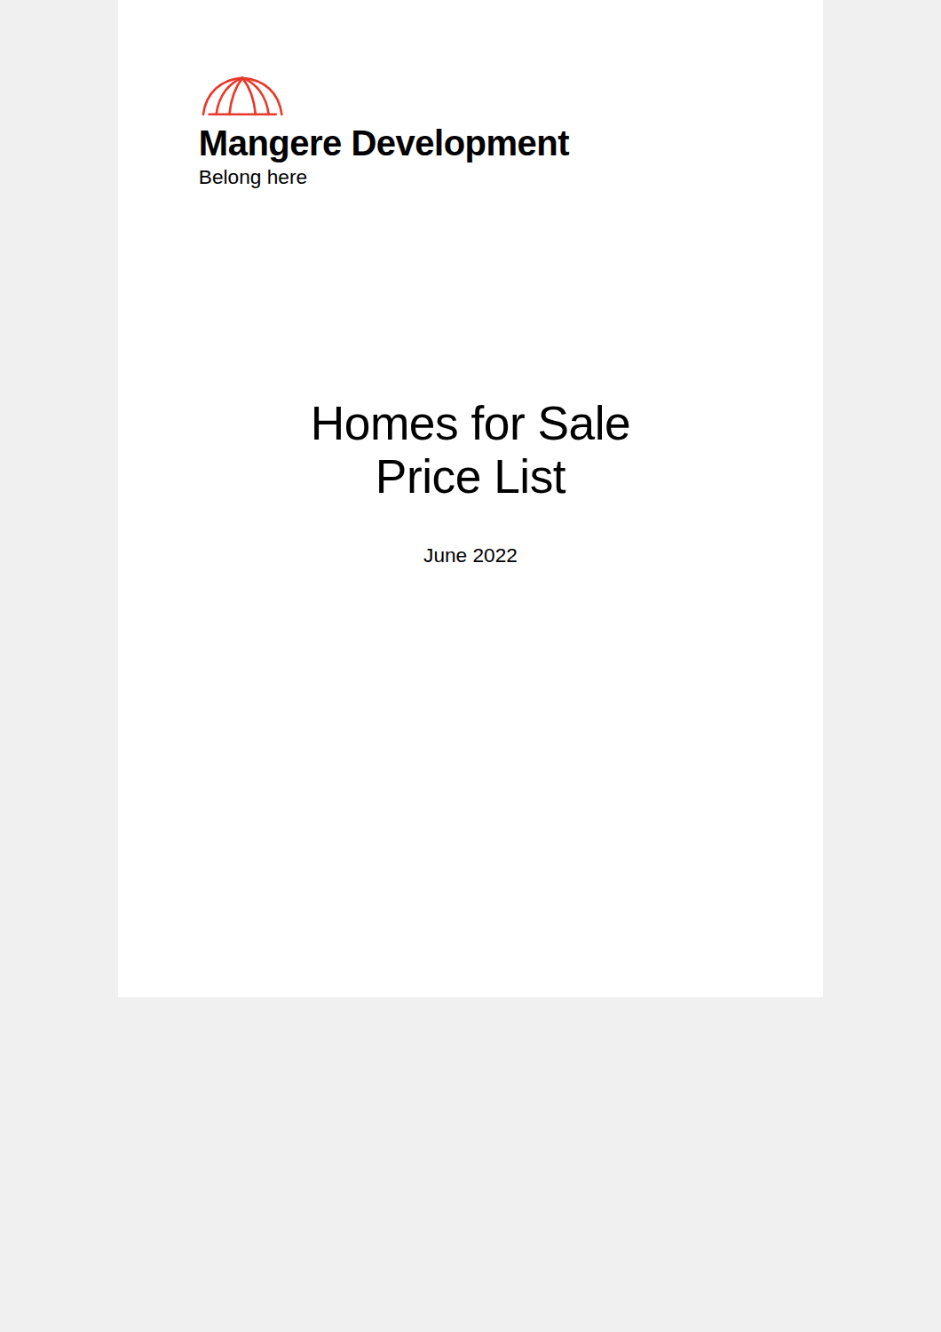Mangere Development
Belong here
Homes for Sale
Price List
June 2022